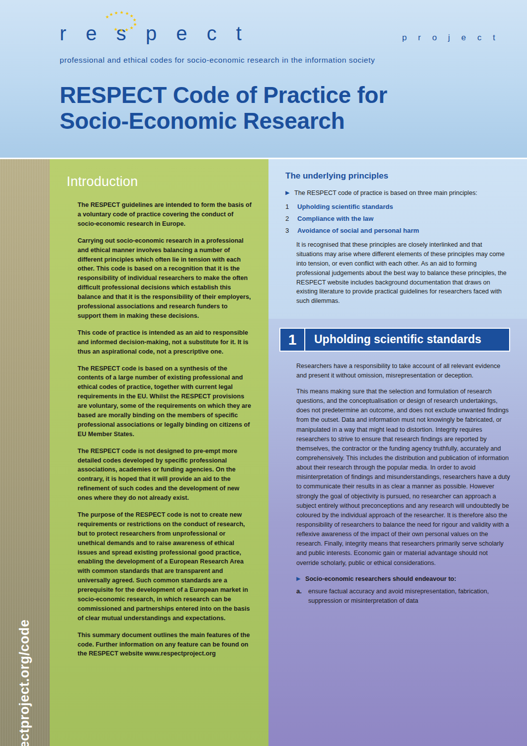r e ★ ★ ★ ★ ★ ★ ★ ★ ★ ★ ★ ★ s p e c t
p r o j e c t
professional and ethical codes for socio-economic research in the information society
RESPECT Code of Practice for
Socio-Economic Research
www.respectproject.org/code
Introduction
The RESPECT guidelines are intended to form the basis of a voluntary code of practice covering the conduct of socio-economic research in Europe.
Carrying out socio-economic research in a professional and ethical manner involves balancing a number of different principles which often lie in tension with each other. This code is based on a recognition that it is the responsibility of individual researchers to make the often difficult professional decisions which establish this balance and that it is the responsibility of their employers, professional associations and research funders to support them in making these decisions.
This code of practice is intended as an aid to responsible and informed decision-making, not a substitute for it. It is thus an aspirational code, not a prescriptive one.
The RESPECT code is based on a synthesis of the contents of a large number of existing professional and ethical codes of practice, together with current legal requirements in the EU. Whilst the RESPECT provisions are voluntary, some of the requirements on which they are based are morally binding on the members of specific professional associations or legally binding on citizens of EU Member States.
The RESPECT code is not designed to pre-empt more detailed codes developed by specific professional associations, academies or funding agencies. On the contrary, it is hoped that it will provide an aid to the refinement of such codes and the development of new ones where they do not already exist.
The purpose of the RESPECT code is not to create new requirements or restrictions on the conduct of research, but to protect researchers from unprofessional or unethical demands and to raise awareness of ethical issues and spread existing professional good practice, enabling the development of a European Research Area with common standards that are transparent and universally agreed. Such common standards are a prerequisite for the development of a European market in socio-economic research, in which research can be commissioned and partnerships entered into on the basis of clear mutual understandings and expectations.
This summary document outlines the main features of the code. Further information on any feature can be found on the RESPECT website www.respectproject.org
The underlying principles
▶
The RESPECT code of practice is based on three main principles:
Upholding scientific standards
Compliance with the law
Avoidance of social and personal harm
It is recognised that these principles are closely interlinked and that situations may arise where different elements of these principles may come into tension, or even conflict with each other. As an aid to forming professional judgements about the best way to balance these principles, the RESPECT website includes background documentation that draws on existing literature to provide practical guidelines for researchers faced with such dilemmas.
1
Upholding scientific standards
Researchers have a responsibility to take account of all relevant evidence and present it without omission, misrepresentation or deception.
This means making sure that the selection and formulation of research questions, and the conceptualisation or design of research undertakings, does not predetermine an outcome, and does not exclude unwanted findings from the outset. Data and information must not knowingly be fabricated, or manipulated in a way that might lead to distortion. Integrity requires researchers to strive to ensure that research findings are reported by themselves, the contractor or the funding agency truthfully, accurately and comprehensively. This includes the distribution and publication of information about their research through the popular media. In order to avoid misinterpretation of findings and misunderstandings, researchers have a duty to communicate their results in as clear a manner as possible. However strongly the goal of objectivity is pursued, no researcher can approach a subject entirely without preconceptions and any research will undoubtedly be coloured by the individual approach of the researcher. It is therefore also the responsibility of researchers to balance the need for rigour and validity with a reflexive awareness of the impact of their own personal values on the research. Finally, integrity means that researchers primarily serve scholarly and public interests. Economic gain or material advantage should not override scholarly, public or ethical considerations.
▶
Socio-economic researchers should endeavour to:
a.
ensure factual accuracy and avoid misrepresentation, fabrication, suppression or misinterpretation of data